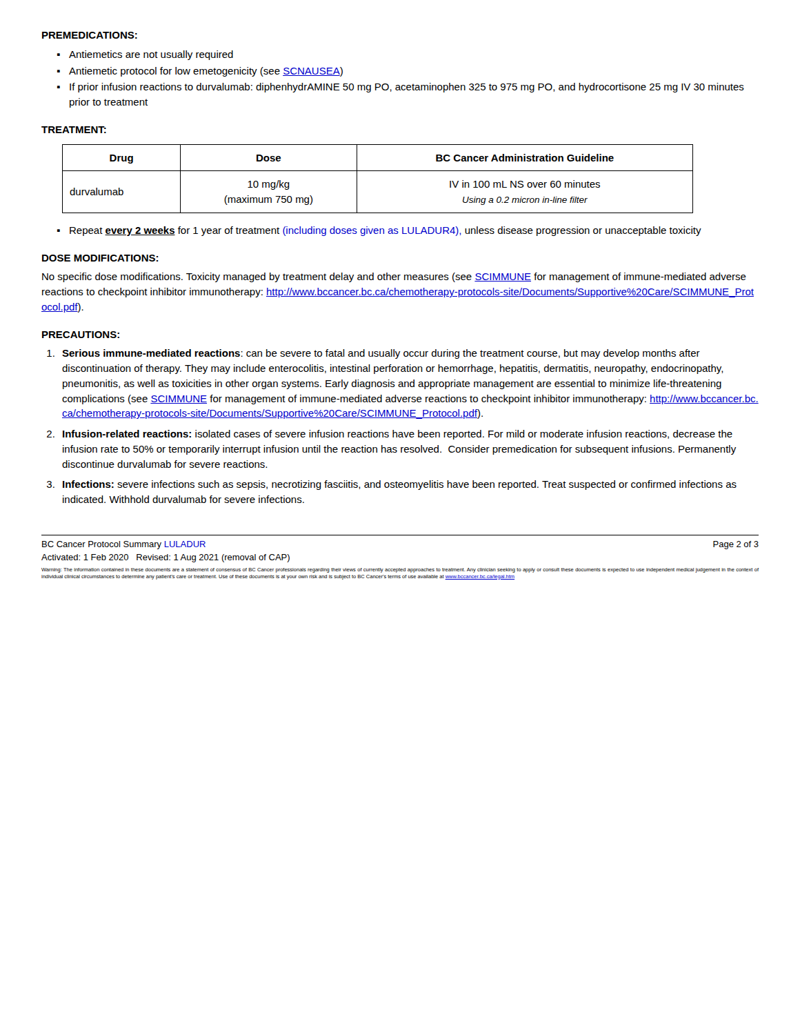Premedications:
Antiemetics are not usually required
Antiemetic protocol for low emetogenicity (see SCNAUSEA)
If prior infusion reactions to durvalumab: diphenhydrAMINE 50 mg PO, acetaminophen 325 to 975 mg PO, and hydrocortisone 25 mg IV 30 minutes prior to treatment
Treatment:
| Drug | Dose | BC Cancer Administration Guideline |
| --- | --- | --- |
| durvalumab | 10 mg/kg (maximum 750 mg) | IV in 100 mL NS over 60 minutes Using a 0.2 micron in-line filter |
Repeat every 2 weeks for 1 year of treatment (including doses given as LULADUR4), unless disease progression or unacceptable toxicity
Dose Modifications:
No specific dose modifications. Toxicity managed by treatment delay and other measures (see SCIMMUNE for management of immune-mediated adverse reactions to checkpoint inhibitor immunotherapy: http://www.bccancer.bc.ca/chemotherapy-protocols-site/Documents/Supportive%20Care/SCIMMUNE_Protocol.pdf).
Precautions:
Serious immune-mediated reactions: can be severe to fatal and usually occur during the treatment course, but may develop months after discontinuation of therapy. They may include enterocolitis, intestinal perforation or hemorrhage, hepatitis, dermatitis, neuropathy, endocrinopathy, pneumonitis, as well as toxicities in other organ systems. Early diagnosis and appropriate management are essential to minimize life-threatening complications (see SCIMMUNE for management of immune-mediated adverse reactions to checkpoint inhibitor immunotherapy: http://www.bccancer.bc.ca/chemotherapy-protocols-site/Documents/Supportive%20Care/SCIMMUNE_Protocol.pdf).
Infusion-related reactions: isolated cases of severe infusion reactions have been reported. For mild or moderate infusion reactions, decrease the infusion rate to 50% or temporarily interrupt infusion until the reaction has resolved. Consider premedication for subsequent infusions. Permanently discontinue durvalumab for severe reactions.
Infections: severe infections such as sepsis, necrotizing fasciitis, and osteomyelitis have been reported. Treat suspected or confirmed infections as indicated. Withhold durvalumab for severe infections.
BC Cancer Protocol Summary LULADUR
Page 2 of 3
Activated: 1 Feb 2020 Revised: 1 Aug 2021 (removal of CAP)
Warning: The information contained in these documents are a statement of consensus of BC Cancer professionals regarding their views of currently accepted approaches to treatment. Any clinician seeking to apply or consult these documents is expected to use independent medical judgement in the context of individual clinical circumstances to determine any patient's care or treatment. Use of these documents is at your own risk and is subject to BC Cancer's terms of use available at www.bccancer.bc.ca/legal.htm